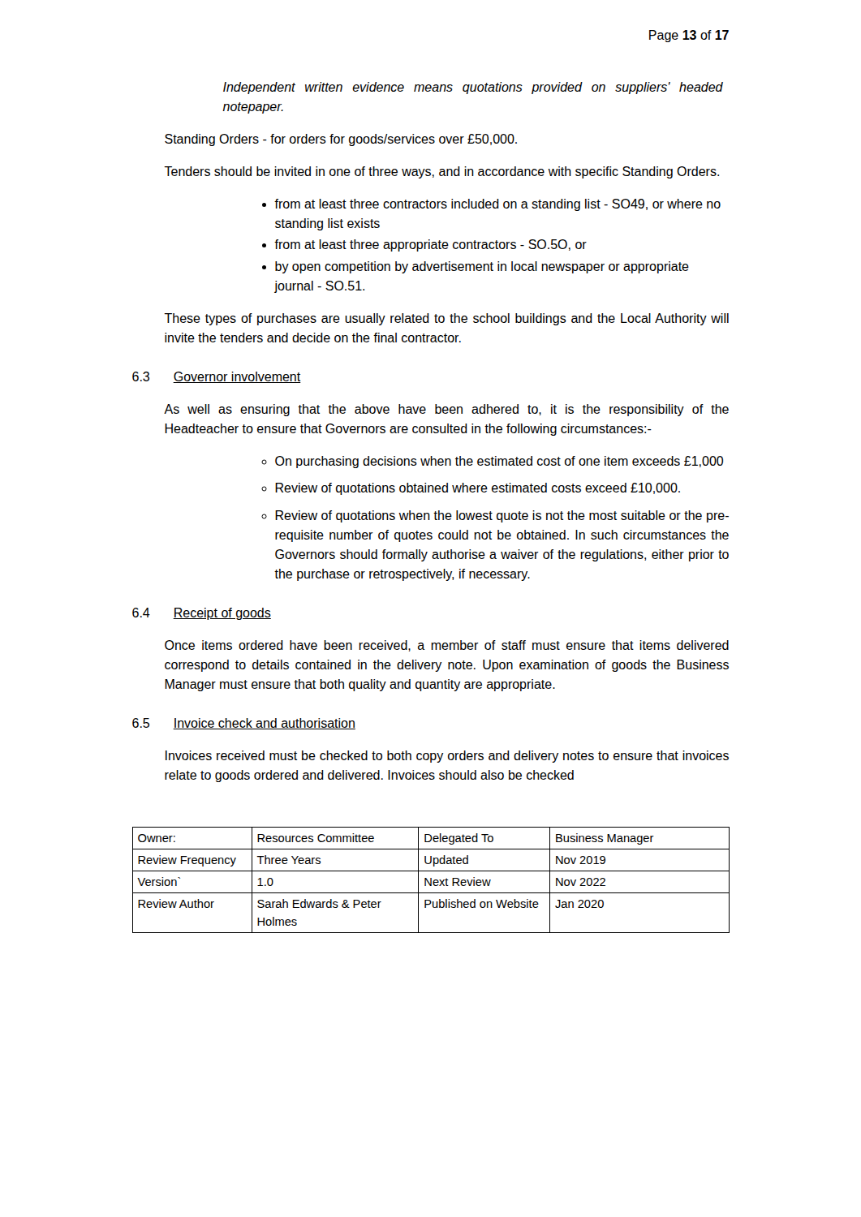Page 13 of 17
Independent written evidence means quotations provided on suppliers' headed notepaper.
Standing Orders - for orders for goods/services over £50,000.
Tenders should be invited in one of three ways, and in accordance with specific Standing Orders.
from at least three contractors included on a standing list - SO49, or where no standing list exists
from at least three appropriate contractors - SO.5O, or
by open competition by advertisement in local newspaper or appropriate journal - SO.51.
These types of purchases are usually related to the school buildings and the Local Authority will invite the tenders and decide on the final contractor.
6.3 Governor involvement
As well as ensuring that the above have been adhered to, it is the responsibility of the Headteacher to ensure that Governors are consulted in the following circumstances:-
On purchasing decisions when the estimated cost of one item exceeds £1,000
Review of quotations obtained where estimated costs exceed £10,000.
Review of quotations when the lowest quote is not the most suitable or the pre-requisite number of quotes could not be obtained. In such circumstances the Governors should formally authorise a waiver of the regulations, either prior to the purchase or retrospectively, if necessary.
6.4 Receipt of goods
Once items ordered have been received, a member of staff must ensure that items delivered correspond to details contained in the delivery note. Upon examination of goods the Business Manager must ensure that both quality and quantity are appropriate.
6.5 Invoice check and authorisation
Invoices received must be checked to both copy orders and delivery notes to ensure that invoices relate to goods ordered and delivered. Invoices should also be checked
| Owner: | Resources Committee | Delegated To | Business Manager |
| Review Frequency | Three Years | Updated | Nov 2019 |
| Version` | 1.0 | Next Review | Nov 2022 |
| Review Author | Sarah Edwards & Peter Holmes | Published on Website | Jan 2020 |